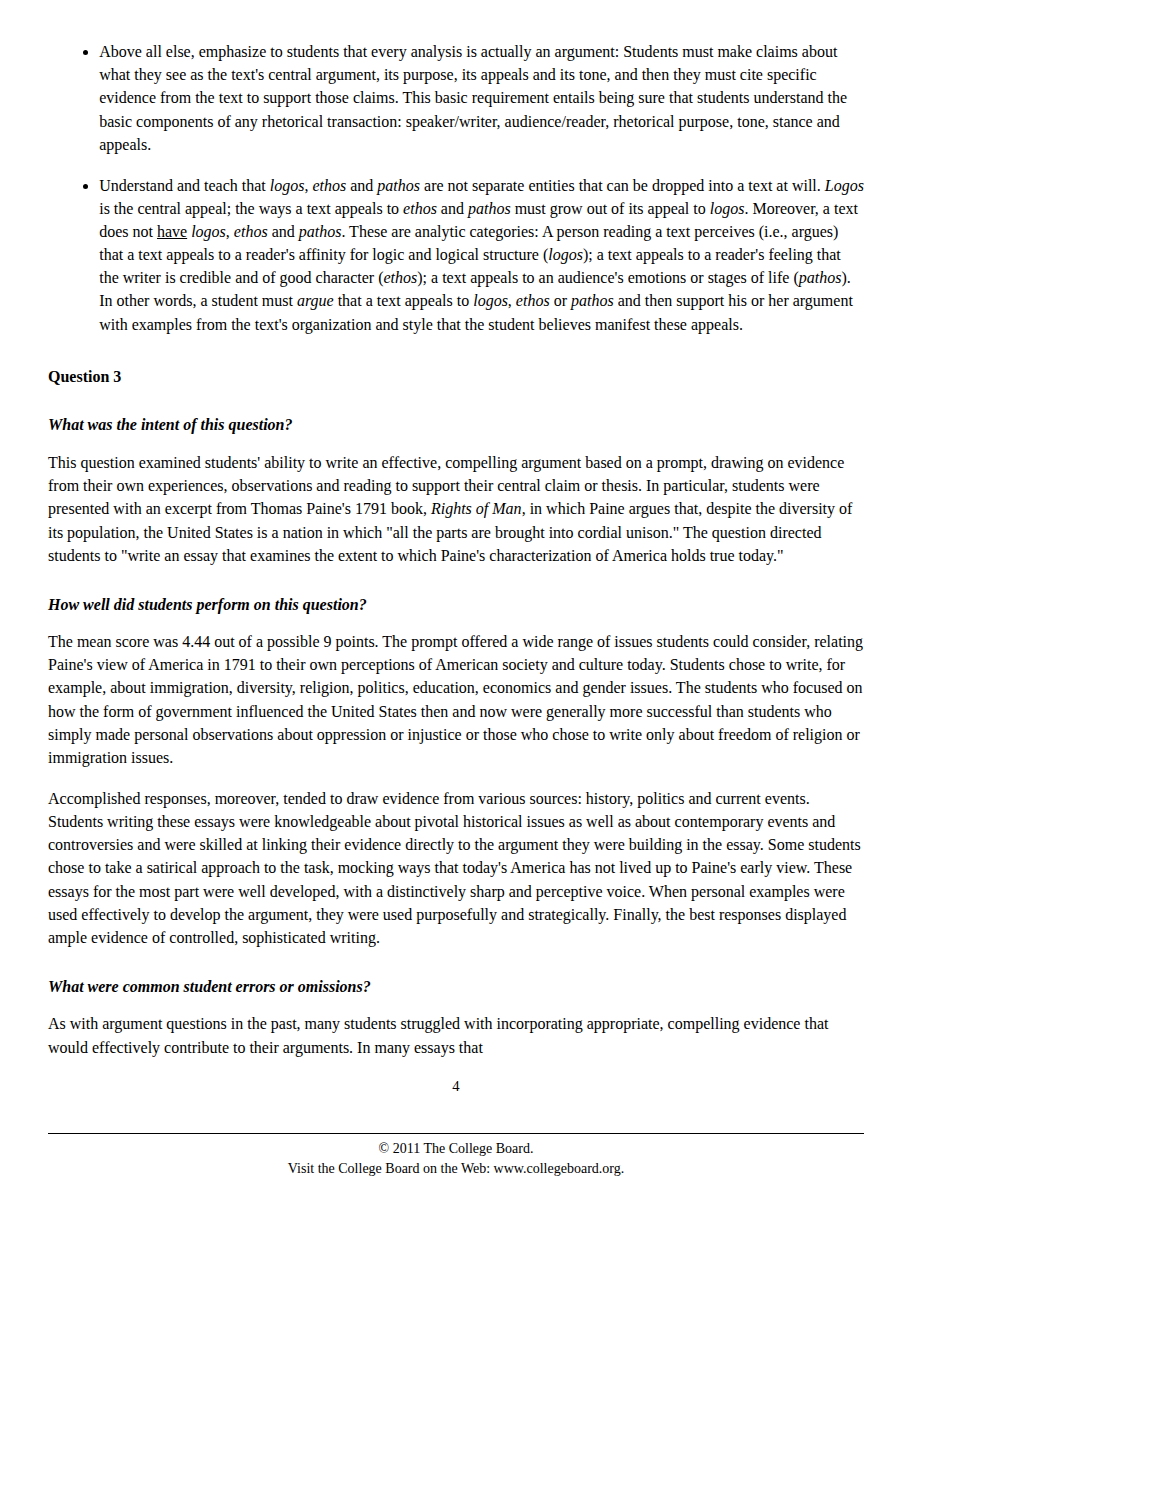Above all else, emphasize to students that every analysis is actually an argument: Students must make claims about what they see as the text's central argument, its purpose, its appeals and its tone, and then they must cite specific evidence from the text to support those claims. This basic requirement entails being sure that students understand the basic components of any rhetorical transaction: speaker/writer, audience/reader, rhetorical purpose, tone, stance and appeals.
Understand and teach that logos, ethos and pathos are not separate entities that can be dropped into a text at will. Logos is the central appeal; the ways a text appeals to ethos and pathos must grow out of its appeal to logos. Moreover, a text does not have logos, ethos and pathos. These are analytic categories: A person reading a text perceives (i.e., argues) that a text appeals to a reader's affinity for logic and logical structure (logos); a text appeals to a reader's feeling that the writer is credible and of good character (ethos); a text appeals to an audience's emotions or stages of life (pathos). In other words, a student must argue that a text appeals to logos, ethos or pathos and then support his or her argument with examples from the text's organization and style that the student believes manifest these appeals.
Question 3
What was the intent of this question?
This question examined students' ability to write an effective, compelling argument based on a prompt, drawing on evidence from their own experiences, observations and reading to support their central claim or thesis. In particular, students were presented with an excerpt from Thomas Paine's 1791 book, Rights of Man, in which Paine argues that, despite the diversity of its population, the United States is a nation in which "all the parts are brought into cordial unison." The question directed students to "write an essay that examines the extent to which Paine's characterization of America holds true today."
How well did students perform on this question?
The mean score was 4.44 out of a possible 9 points. The prompt offered a wide range of issues students could consider, relating Paine's view of America in 1791 to their own perceptions of American society and culture today. Students chose to write, for example, about immigration, diversity, religion, politics, education, economics and gender issues. The students who focused on how the form of government influenced the United States then and now were generally more successful than students who simply made personal observations about oppression or injustice or those who chose to write only about freedom of religion or immigration issues.
Accomplished responses, moreover, tended to draw evidence from various sources: history, politics and current events. Students writing these essays were knowledgeable about pivotal historical issues as well as about contemporary events and controversies and were skilled at linking their evidence directly to the argument they were building in the essay. Some students chose to take a satirical approach to the task, mocking ways that today's America has not lived up to Paine's early view. These essays for the most part were well developed, with a distinctively sharp and perceptive voice. When personal examples were used effectively to develop the argument, they were used purposefully and strategically. Finally, the best responses displayed ample evidence of controlled, sophisticated writing.
What were common student errors or omissions?
As with argument questions in the past, many students struggled with incorporating appropriate, compelling evidence that would effectively contribute to their arguments. In many essays that
4
© 2011 The College Board.
Visit the College Board on the Web: www.collegeboard.org.